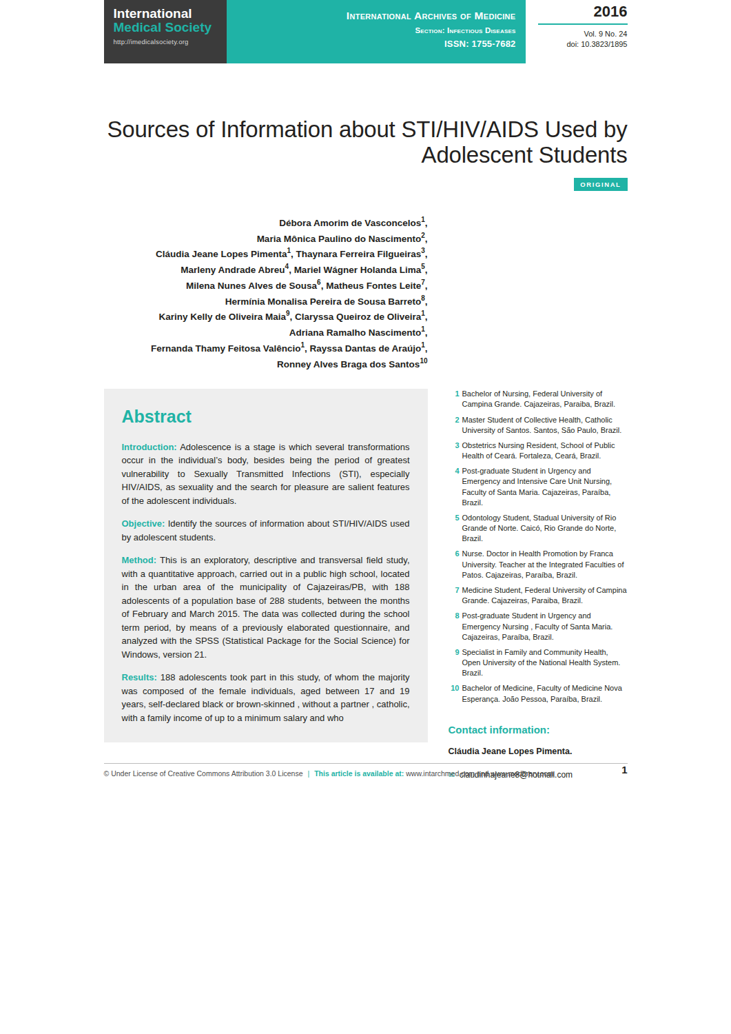International
Medical Society
http://imedicalsociety.org
International Archives of Medicine
Section: Infectious Diseases
ISSN: 1755-7682
2016
Vol. 9 No. 24
doi: 10.3823/1895
Sources of Information about STI/HIV/AIDS Used by
Adolescent Students
ORIGINAL
Débora Amorim de Vasconcelos1,
Maria Mônica Paulino do Nascimento2,
Cláudia Jeane Lopes Pimenta1, Thaynara Ferreira Filgueiras3,
Marleny Andrade Abreu4, Mariel Wágner Holanda Lima5,
Milena Nunes Alves de Sousa6, Matheus Fontes Leite7,
Hermínia Monalisa Pereira de Sousa Barreto8,
Kariny Kelly de Oliveira Maia9, Claryssa Queiroz de Oliveira1,
Adriana Ramalho Nascimento1,
Fernanda Thamy Feitosa Valêncio1, Rayssa Dantas de Araújo1,
Ronney Alves Braga dos Santos10
Abstract
Introduction: Adolescence is a stage is which several transformations occur in the individual’s body, besides being the period of greatest vulnerability to Sexually Transmitted Infections (STI), especially HIV/AIDS, as sexuality and the search for pleasure are salient features of the adolescent individuals.
Objective: Identify the sources of information about STI/HIV/AIDS used by adolescent students.
Method: This is an exploratory, descriptive and transversal field study, with a quantitative approach, carried out in a public high school, located in the urban area of the municipality of Cajazeiras/PB, with 188 adolescents of a population base of 288 students, between the months of February and March 2015. The data was collected during the school term period, by means of a previously elaborated questionnaire, and analyzed with the SPSS (Statistical Package for the Social Science) for Windows, version 21.
Results: 188 adolescents took part in this study, of whom the majority was composed of the female individuals, aged between 17 and 19 years, self-declared black or brown-skinned , without a partner , catholic, with a family income of up to a minimum salary and who
1 Bachelor of Nursing, Federal University of Campina Grande. Cajazeiras, Paraiba, Brazil.
2 Master Student of Collective Health, Catholic University of Santos. Santos, São Paulo, Brazil.
3 Obstetrics Nursing Resident, School of Public Health of Ceará. Fortaleza, Ceará, Brazil.
4 Post-graduate Student in Urgency and Emergency and Intensive Care Unit Nursing, Faculty of Santa Maria. Cajazeiras, Paraíba, Brazil.
5 Odontology Student, Stadual University of Rio Grande of Norte. Caicó, Rio Grande do Norte, Brazil.
6 Nurse. Doctor in Health Promotion by Franca University. Teacher at the Integrated Faculties of Patos. Cajazeiras, Paraíba, Brazil.
7 Medicine Student, Federal University of Campina Grande. Cajazeiras, Paraiba, Brazil.
8 Post-graduate Student in Urgency and Emergency Nursing , Faculty of Santa Maria. Cajazeiras, Paraíba, Brazil.
9 Specialist in Family and Community Health, Open University of the National Health System. Brazil.
10 Bachelor of Medicine, Faculty of Medicine Nova Esperança. João Pessoa, Paraíba, Brazil.
Contact information:
Cláudia Jeane Lopes Pimenta.
✉ claudinhajeane8@hotmail.com
© Under License of Creative Commons Attribution 3.0 License | This article is available at: www.intarchmed.com and www.medbrary.com 1